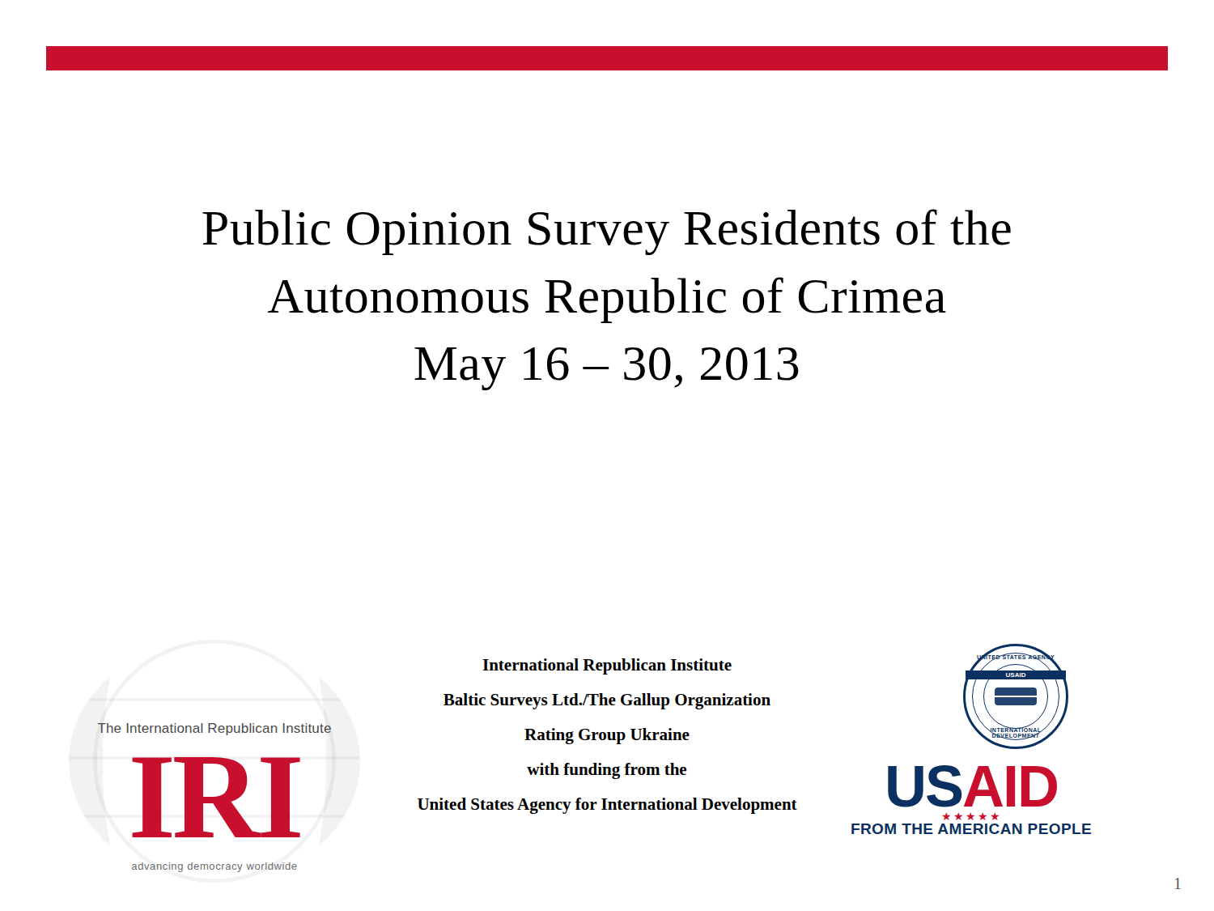Public Opinion Survey Residents of the Autonomous Republic of Crimea
May 16 – 30, 2013
International Republican Institute
Baltic Surveys Ltd./The Gallup Organization
Rating Group Ukraine
with funding from the
United States Agency for International Development
The International Republican Institute
IRI
advancing democracy worldwide
UNITED STATES AGENCY
USAID
INTERNATIONAL DEVELOPMENT
US AID
★★★★★
FROM THE AMERICAN PEOPLE
1